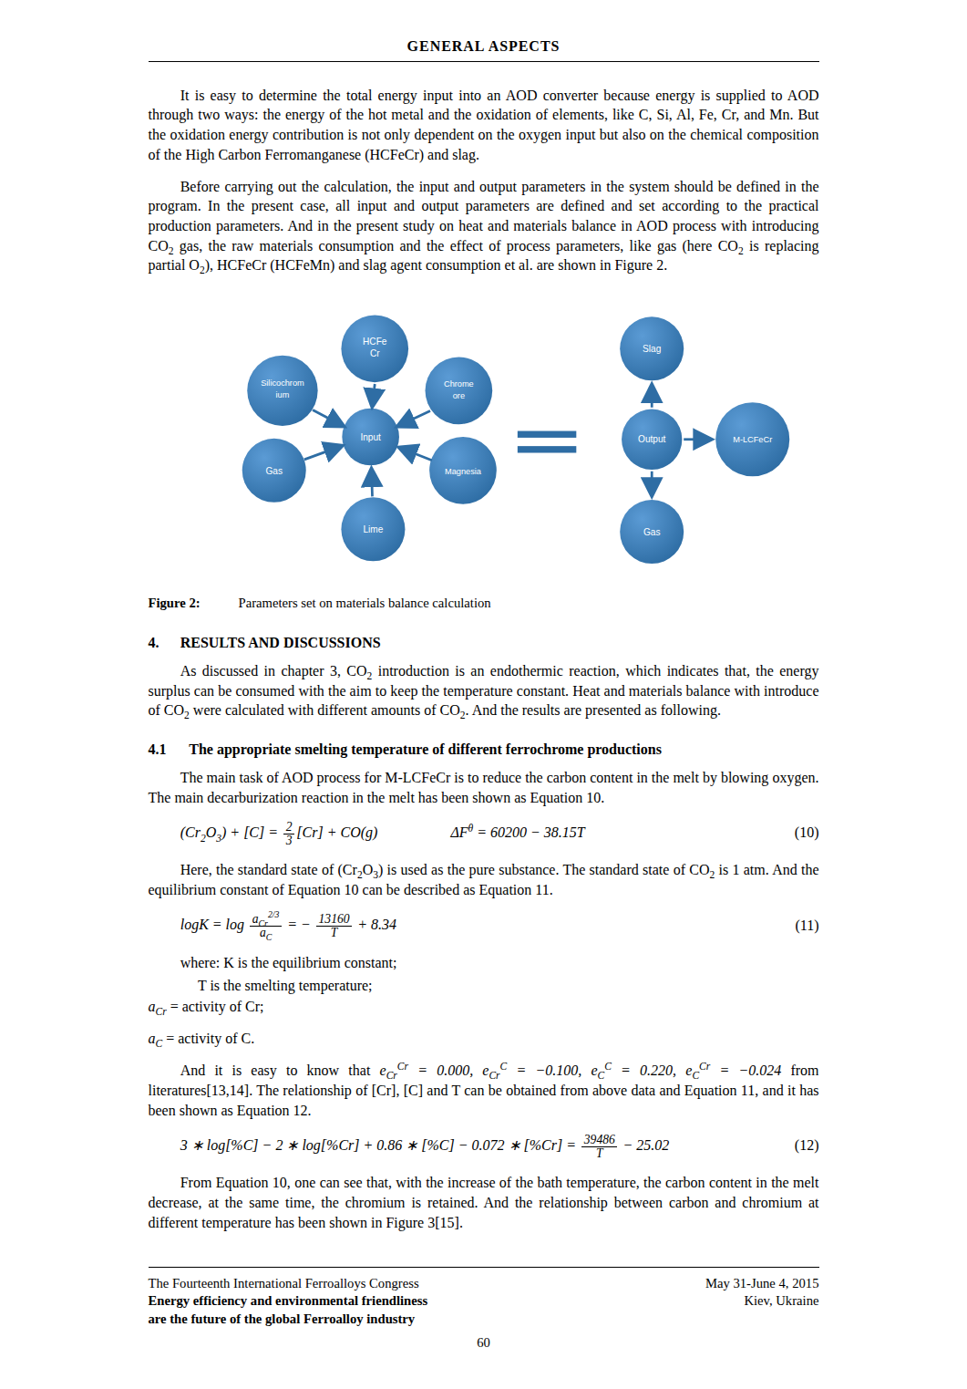GENERAL ASPECTS
It is easy to determine the total energy input into an AOD converter because energy is supplied to AOD through two ways: the energy of the hot metal and the oxidation of elements, like C, Si, Al, Fe, Cr, and Mn. But the oxidation energy contribution is not only dependent on the oxygen input but also on the chemical composition of the High Carbon Ferromanganese (HCFeCr) and slag.
Before carrying out the calculation, the input and output parameters in the system should be defined in the program. In the present case, all input and output parameters are defined and set according to the practical production parameters. And in the present study on heat and materials balance in AOD process with introducing CO2 gas, the raw materials consumption and the effect of process parameters, like gas (here CO2 is replacing partial O2), HCFeCr (HCFeMn) and slag agent consumption et al. are shown in Figure 2.
HCFe Cr Silicochrom ium Chrome ore Input Gas Magnesia Lime Slag Output Gas M-LCFeCr
Figure 2: Parameters set on materials balance calculation
4. Results and Discussions
As discussed in chapter 3, CO2 introduction is an endothermic reaction, which indicates that, the energy surplus can be consumed with the aim to keep the temperature constant. Heat and materials balance with introduce of CO2 were calculated with different amounts of CO2. And the results are presented as following.
4.1 The appropriate smelting temperature of different ferrochrome productions
The main task of AOD process for M-LCFeCr is to reduce the carbon content in the melt by blowing oxygen. The main decarburization reaction in the melt has been shown as Equation 10.
(Cr2O3) + [C] = 23[Cr] + CO(g) ΔFθ = 60200 − 38.15T
(10)
Here, the standard state of (Cr2O3) is used as the pure substance. The standard state of CO2 is 1 atm. And the equilibrium constant of Equation 10 can be described as Equation 11.
logK = log aCr2/3 aC = − 13160 T + 8.34
(11)
where: K is the equilibrium constant;
T is the smelting temperature;
aCr = activity of Cr;
aC = activity of C.
And it is easy to know that eCrCr = 0.000, eCrC = −0.100, eCC = 0.220, eCCr = −0.024 from literatures[13,14]. The relationship of [Cr], [C] and T can be obtained from above data and Equation 11, and it has been shown as Equation 12.
3 ∗ log[%C] − 2 ∗ log[%Cr] + 0.86 ∗ [%C] − 0.072 ∗ [%Cr] = 39486 T − 25.02
(12)
From Equation 10, one can see that, with the increase of the bath temperature, the carbon content in the melt decrease, at the same time, the chromium is retained. And the relationship between carbon and chromium at different temperature has been shown in Figure 3[15].
The Fourteenth International Ferroalloys Congress
May 31-June 4, 2015
Energy efficiency and environmental friendliness
Kiev, Ukraine
are the future of the global Ferroalloy industry
60